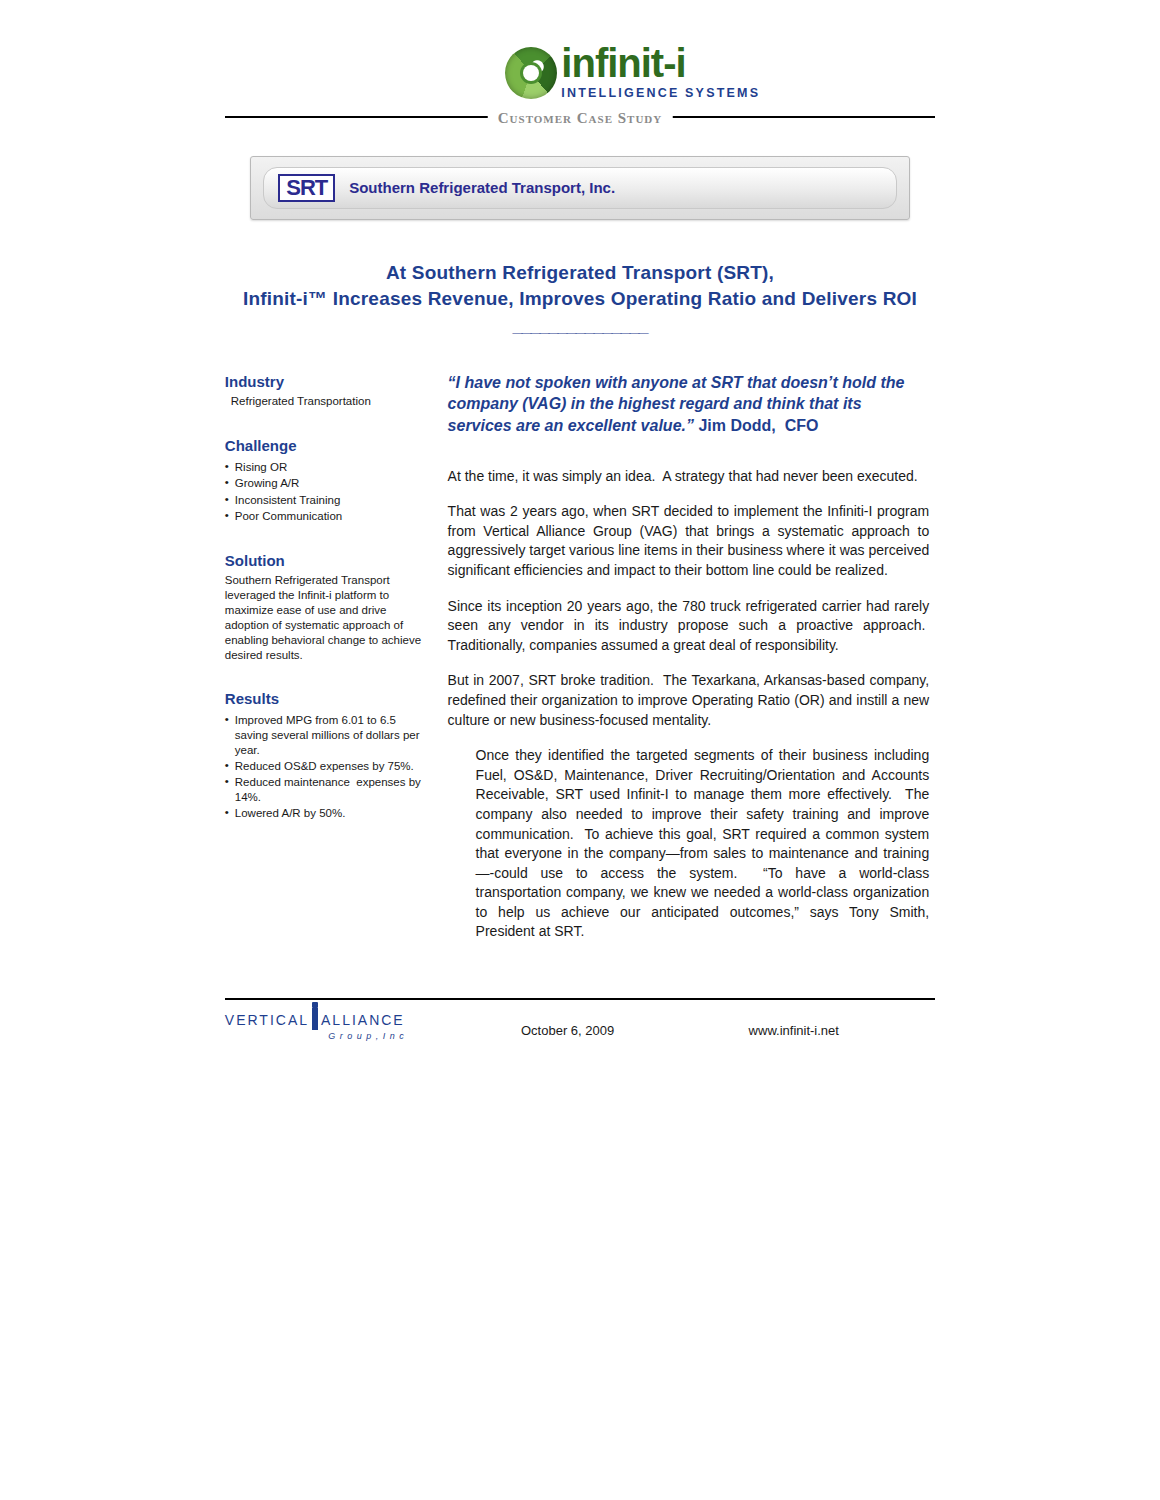infinit-i
INTELLIGENCE SYSTEMS
Customer Case Study
SRT Southern Refrigerated Transport, Inc.
At Southern Refrigerated Transport (SRT),
Infinit-i™ Increases Revenue, Improves Operating Ratio and Delivers ROI
_______________
Industry
Refrigerated Transportation
Challenge
Rising OR
Growing A/R
Inconsistent Training
Poor Communication
Solution
Southern Refrigerated Transport leveraged the Infinit-i platform to maximize ease of use and drive adoption of systematic approach of enabling behavioral change to achieve desired results.
Results
Improved MPG from 6.01 to 6.5 saving several millions of dollars per year.
Reduced OS&D expenses by 75%.
Reduced maintenance expenses by 14%.
Lowered A/R by 50%.
“I have not spoken with anyone at SRT that doesn’t hold the company (VAG) in the highest regard and think that its services are an excellent value.” Jim Dodd, CFO
At the time, it was simply an idea. A strategy that had never been executed.
That was 2 years ago, when SRT decided to implement the Infiniti-I program from Vertical Alliance Group (VAG) that brings a systematic approach to aggressively target various line items in their business where it was perceived significant efficiencies and impact to their bottom line could be realized.
Since its inception 20 years ago, the 780 truck refrigerated carrier had rarely seen any vendor in its industry propose such a proactive approach. Traditionally, companies assumed a great deal of responsibility.
But in 2007, SRT broke tradition. The Texarkana, Arkansas-based company, redefined their organization to improve Operating Ratio (OR) and instill a new culture or new business-focused mentality.
Once they identified the targeted segments of their business including Fuel, OS&D, Maintenance, Driver Recruiting/Orientation and Accounts Receivable, SRT used Infinit-I to manage them more effectively. The company also needed to improve their safety training and improve communication. To achieve this goal, SRT required a common system that everyone in the company—from sales to maintenance and training—-could use to access the system. “To have a world-class transportation company, we knew we needed a world-class organization to help us achieve our anticipated outcomes,” says Tony Smith, President at SRT.
VERTICAL ALLIANCE
G r o u p , I n c
October 6, 2009 www.infinit-i.net